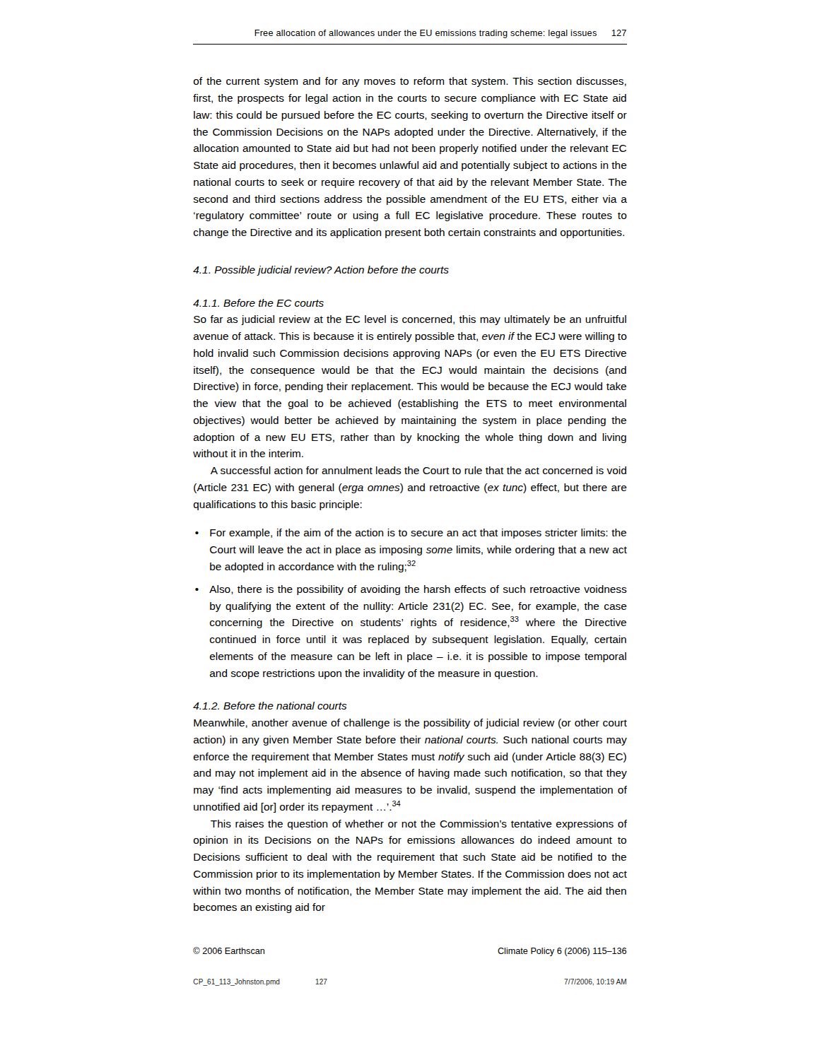Free allocation of allowances under the EU emissions trading scheme: legal issues127
of the current system and for any moves to reform that system. This section discusses, first, the prospects for legal action in the courts to secure compliance with EC State aid law: this could be pursued before the EC courts, seeking to overturn the Directive itself or the Commission Decisions on the NAPs adopted under the Directive. Alternatively, if the allocation amounted to State aid but had not been properly notified under the relevant EC State aid procedures, then it becomes unlawful aid and potentially subject to actions in the national courts to seek or require recovery of that aid by the relevant Member State. The second and third sections address the possible amendment of the EU ETS, either via a ‘regulatory committee’ route or using a full EC legislative procedure. These routes to change the Directive and its application present both certain constraints and opportunities.
4.1. Possible judicial review? Action before the courts
4.1.1. Before the EC courts
So far as judicial review at the EC level is concerned, this may ultimately be an unfruitful avenue of attack. This is because it is entirely possible that, even if the ECJ were willing to hold invalid such Commission decisions approving NAPs (or even the EU ETS Directive itself), the consequence would be that the ECJ would maintain the decisions (and Directive) in force, pending their replacement. This would be because the ECJ would take the view that the goal to be achieved (establishing the ETS to meet environmental objectives) would better be achieved by maintaining the system in place pending the adoption of a new EU ETS, rather than by knocking the whole thing down and living without it in the interim.
A successful action for annulment leads the Court to rule that the act concerned is void (Article 231 EC) with general (erga omnes) and retroactive (ex tunc) effect, but there are qualifications to this basic principle:
For example, if the aim of the action is to secure an act that imposes stricter limits: the Court will leave the act in place as imposing some limits, while ordering that a new act be adopted in accordance with the ruling;32
Also, there is the possibility of avoiding the harsh effects of such retroactive voidness by qualifying the extent of the nullity: Article 231(2) EC. See, for example, the case concerning the Directive on students’ rights of residence,33 where the Directive continued in force until it was replaced by subsequent legislation. Equally, certain elements of the measure can be left in place – i.e. it is possible to impose temporal and scope restrictions upon the invalidity of the measure in question.
4.1.2. Before the national courts
Meanwhile, another avenue of challenge is the possibility of judicial review (or other court action) in any given Member State before their national courts. Such national courts may enforce the requirement that Member States must notify such aid (under Article 88(3) EC) and may not implement aid in the absence of having made such notification, so that they may ‘find acts implementing aid measures to be invalid, suspend the implementation of unnotified aid [or] order its repayment …’.34
This raises the question of whether or not the Commission’s tentative expressions of opinion in its Decisions on the NAPs for emissions allowances do indeed amount to Decisions sufficient to deal with the requirement that such State aid be notified to the Commission prior to its implementation by Member States. If the Commission does not act within two months of notification, the Member State may implement the aid. The aid then becomes an existing aid for
© 2006 Earthscan
Climate Policy 6 (2006) 115–136
CP_61_113_Johnston.pmd
127
7/7/2006, 10:19 AM